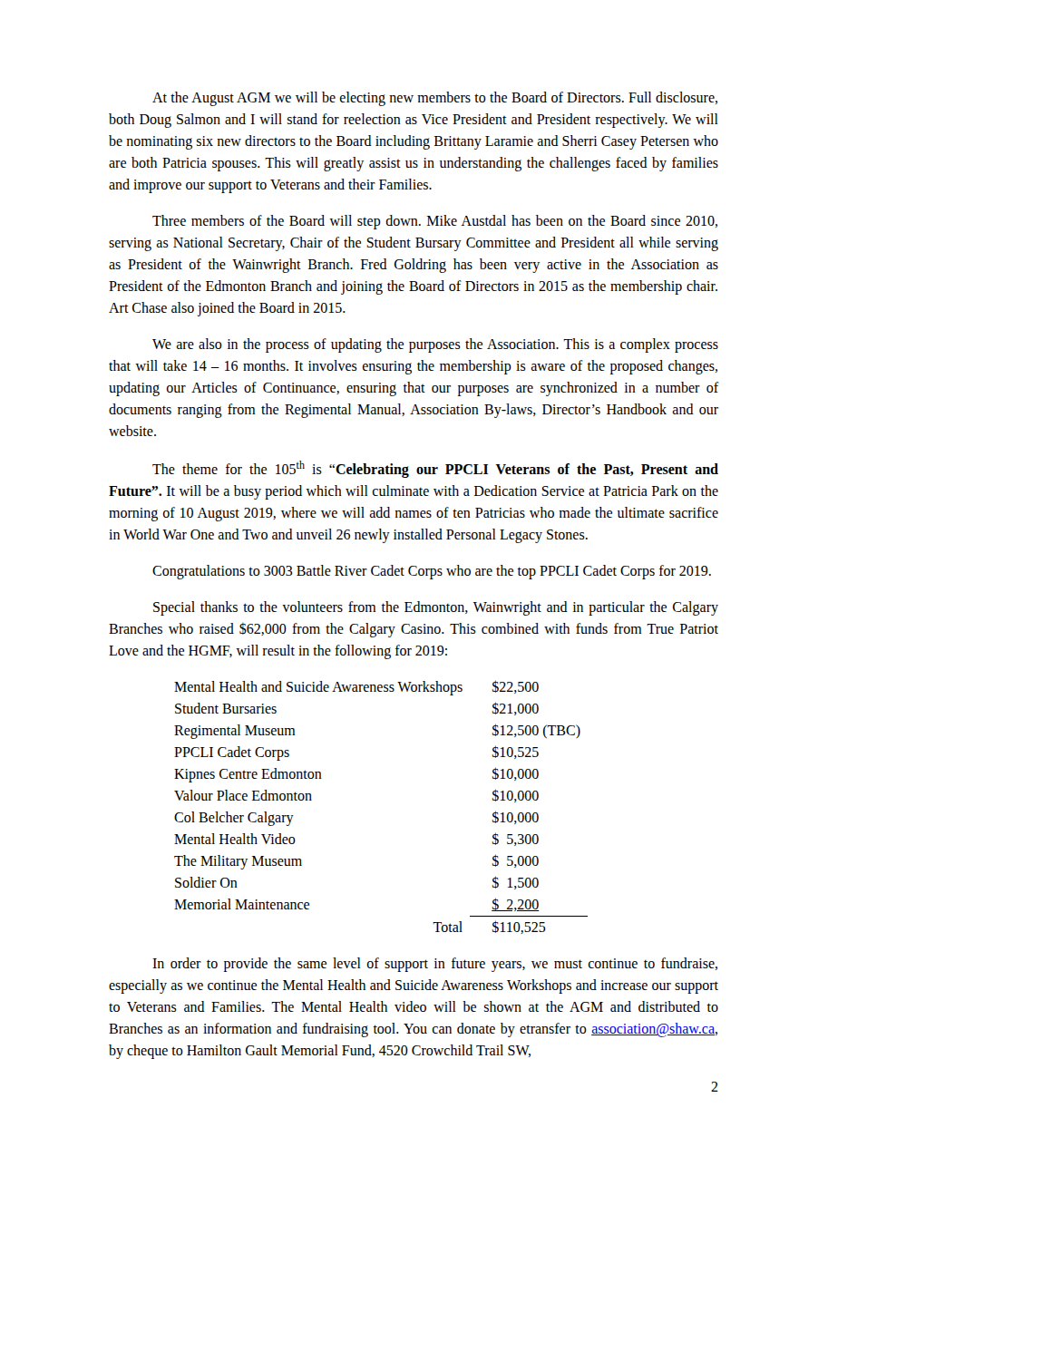At the August AGM we will be electing new members to the Board of Directors. Full disclosure, both Doug Salmon and I will stand for reelection as Vice President and President respectively. We will be nominating six new directors to the Board including Brittany Laramie and Sherri Casey Petersen who are both Patricia spouses. This will greatly assist us in understanding the challenges faced by families and improve our support to Veterans and their Families.
Three members of the Board will step down. Mike Austdal has been on the Board since 2010, serving as National Secretary, Chair of the Student Bursary Committee and President all while serving as President of the Wainwright Branch. Fred Goldring has been very active in the Association as President of the Edmonton Branch and joining the Board of Directors in 2015 as the membership chair. Art Chase also joined the Board in 2015.
We are also in the process of updating the purposes the Association. This is a complex process that will take 14 – 16 months. It involves ensuring the membership is aware of the proposed changes, updating our Articles of Continuance, ensuring that our purposes are synchronized in a number of documents ranging from the Regimental Manual, Association By-laws, Director’s Handbook and our website.
The theme for the 105th is “Celebrating our PPCLI Veterans of the Past, Present and Future”. It will be a busy period which will culminate with a Dedication Service at Patricia Park on the morning of 10 August 2019, where we will add names of ten Patricias who made the ultimate sacrifice in World War One and Two and unveil 26 newly installed Personal Legacy Stones.
Congratulations to 3003 Battle River Cadet Corps who are the top PPCLI Cadet Corps for 2019.
Special thanks to the volunteers from the Edmonton, Wainwright and in particular the Calgary Branches who raised $62,000 from the Calgary Casino. This combined with funds from True Patriot Love and the HGMF, will result in the following for 2019:
| Mental Health and Suicide Awareness Workshops | $22,500 |
| Student Bursaries | $21,000 |
| Regimental Museum | $12,500 (TBC) |
| PPCLI Cadet Corps | $10,525 |
| Kipnes Centre Edmonton | $10,000 |
| Valour Place Edmonton | $10,000 |
| Col Belcher Calgary | $10,000 |
| Mental Health Video | $ 5,300 |
| The Military Museum | $ 5,000 |
| Soldier On | $ 1,500 |
| Memorial Maintenance | $ 2,200 |
| Total | $110,525 |
In order to provide the same level of support in future years, we must continue to fundraise, especially as we continue the Mental Health and Suicide Awareness Workshops and increase our support to Veterans and Families. The Mental Health video will be shown at the AGM and distributed to Branches as an information and fundraising tool. You can donate by etransfer to association@shaw.ca, by cheque to Hamilton Gault Memorial Fund, 4520 Crowchild Trail SW,
2